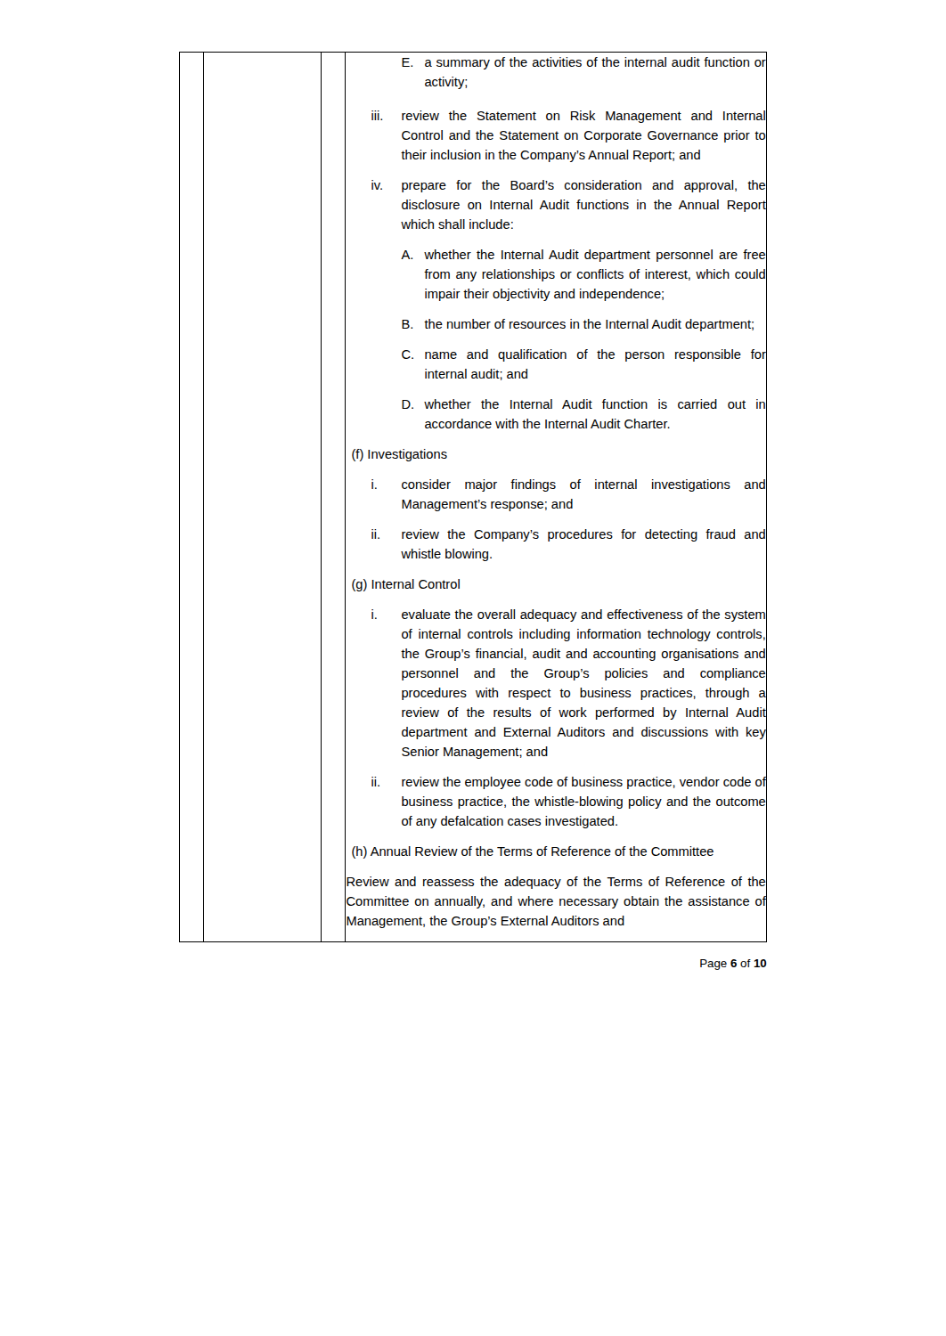| | | | E. a summary of the activities of the internal audit function or activity; iii. review the Statement on Risk Management and Internal Control and the Statement on Corporate Governance prior to their inclusion in the Company’s Annual Report; and iv. prepare for the Board’s consideration and approval, the disclosure on Internal Audit functions in the Annual Report which shall include: A. whether the Internal Audit department personnel are free from any relationships or conflicts of interest, which could impair their objectivity and independence; B. the number of resources in the Internal Audit department; C. name and qualification of the person responsible for internal audit; and D. whether the Internal Audit function is carried out in accordance with the Internal Audit Charter. (f) Investigations i. consider major findings of internal investigations and Management’s response; and ii. review the Company’s procedures for detecting fraud and whistle blowing. (g) Internal Control i. evaluate the overall adequacy and effectiveness of the system of internal controls including information technology controls, the Group’s financial, audit and accounting organisations and personnel and the Group’s policies and compliance procedures with respect to business practices, through a review of the results of work performed by Internal Audit department and External Auditors and discussions with key Senior Management; and ii. review the employee code of business practice, vendor code of business practice, the whistle-blowing policy and the outcome of any defalcation cases investigated. (h) Annual Review of the Terms of Reference of the Committee Review and reassess the adequacy of the Terms of Reference of the Committee on annually, and where necessary obtain the assistance of Management, the Group’s External Auditors and |
Page 6 of 10